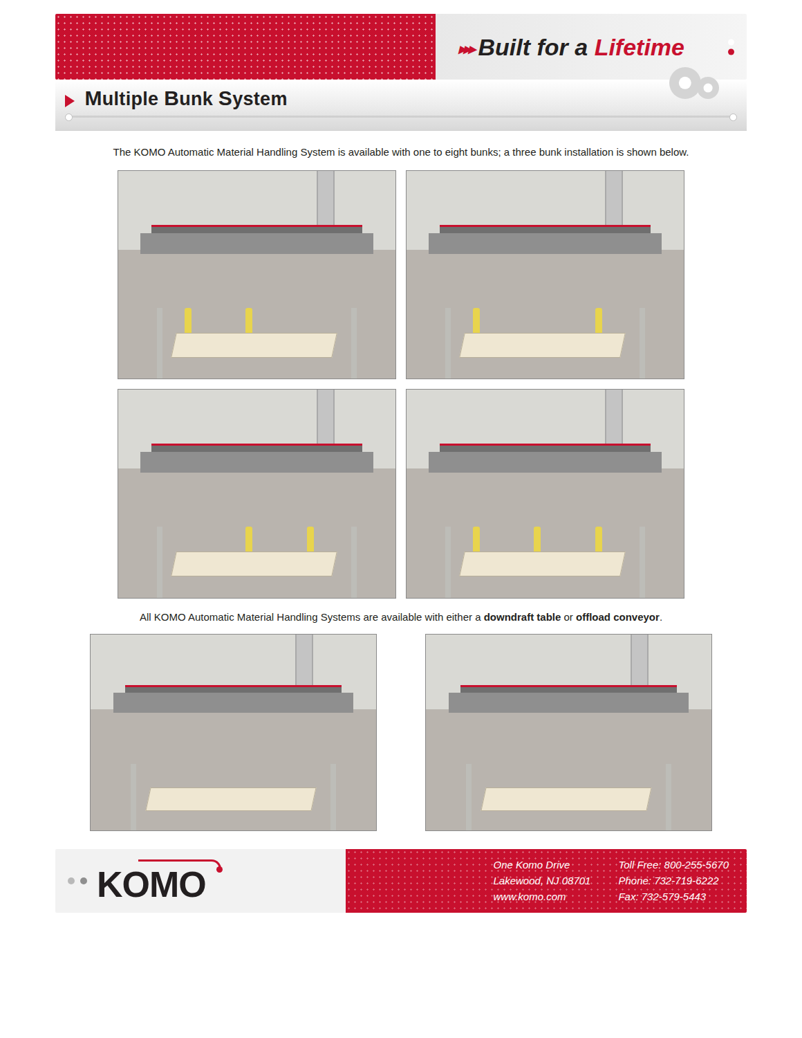▸▸▸Built for a Lifetime
Multiple Bunk System
The KOMO Automatic Material Handling System is available with one to eight bunks; a three bunk installation is shown below.
All KOMO Automatic Material Handling Systems are available with either a downdraft table or offload conveyor.
KOMO
One Komo Drive
Lakewood, NJ 08701
www.komo.com
Toll Free: 800-255-5670
Phone: 732-719-6222
Fax: 732-579-5443